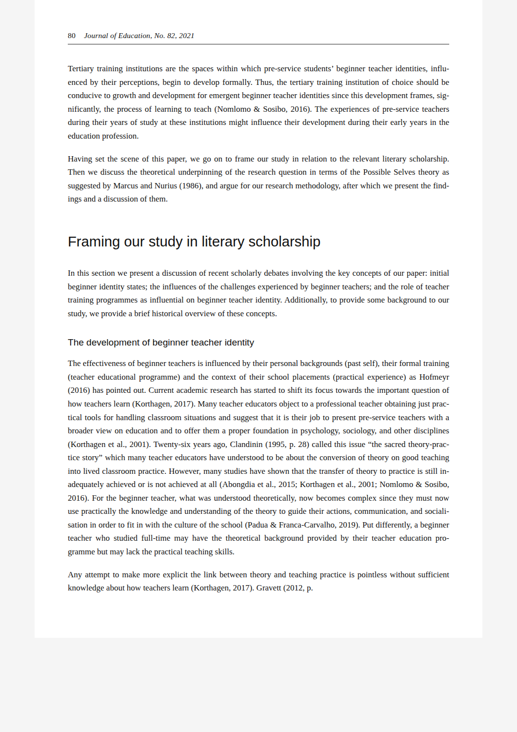80 Journal of Education, No. 82, 2021
Tertiary training institutions are the spaces within which pre-service students’ beginner teacher identities, influenced by their perceptions, begin to develop formally. Thus, the tertiary training institution of choice should be conducive to growth and development for emergent beginner teacher identities since this development frames, significantly, the process of learning to teach (Nomlomo & Sosibo, 2016). The experiences of pre-service teachers during their years of study at these institutions might influence their development during their early years in the education profession.
Having set the scene of this paper, we go on to frame our study in relation to the relevant literary scholarship. Then we discuss the theoretical underpinning of the research question in terms of the Possible Selves theory as suggested by Marcus and Nurius (1986), and argue for our research methodology, after which we present the findings and a discussion of them.
Framing our study in literary scholarship
In this section we present a discussion of recent scholarly debates involving the key concepts of our paper: initial beginner identity states; the influences of the challenges experienced by beginner teachers; and the role of teacher training programmes as influential on beginner teacher identity. Additionally, to provide some background to our study, we provide a brief historical overview of these concepts.
The development of beginner teacher identity
The effectiveness of beginner teachers is influenced by their personal backgrounds (past self), their formal training (teacher educational programme) and the context of their school placements (practical experience) as Hofmeyr (2016) has pointed out. Current academic research has started to shift its focus towards the important question of how teachers learn (Korthagen, 2017). Many teacher educators object to a professional teacher obtaining just practical tools for handling classroom situations and suggest that it is their job to present pre-service teachers with a broader view on education and to offer them a proper foundation in psychology, sociology, and other disciplines (Korthagen et al., 2001). Twenty-six years ago, Clandinin (1995, p. 28) called this issue “the sacred theory-practice story” which many teacher educators have understood to be about the conversion of theory on good teaching into lived classroom practice. However, many studies have shown that the transfer of theory to practice is still inadequately achieved or is not achieved at all (Abongdia et al., 2015; Korthagen et al., 2001; Nomlomo & Sosibo, 2016). For the beginner teacher, what was understood theoretically, now becomes complex since they must now use practically the knowledge and understanding of the theory to guide their actions, communication, and socialisation in order to fit in with the culture of the school (Padua & Franca-Carvalho, 2019). Put differently, a beginner teacher who studied full-time may have the theoretical background provided by their teacher education programme but may lack the practical teaching skills.
Any attempt to make more explicit the link between theory and teaching practice is pointless without sufficient knowledge about how teachers learn (Korthagen, 2017). Gravett (2012, p.